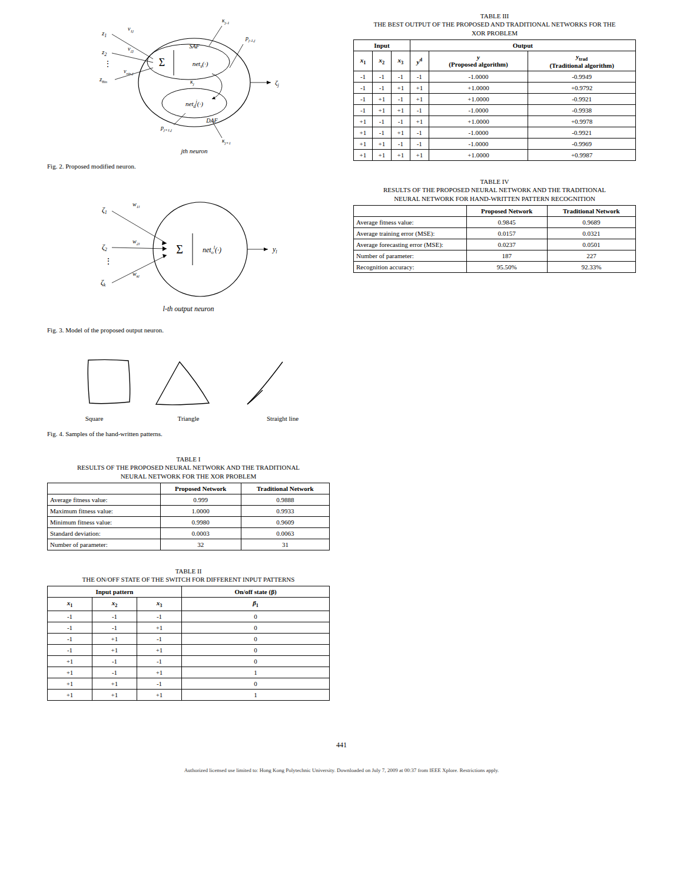SAF Σ nets(·) netdj(·) DAF z1 z2 ⋮ znin v1j v2j vnin,j κj-1 pj-1,j κj ζj pj+1,j κj+1 jth neuron
Fig. 2. Proposed modified neuron.
Σ netol(·) ζ1 ζ2 ⋮ ζk w1l w2l wkl yl l-th output neuron
Fig. 3. Model of the proposed output neuron.
Square
Triangle
Straight line
Fig. 4. Samples of the hand-written patterns.
TABLE I
RESULTS OF THE PROPOSED NEURAL NETWORK AND THE TRADITIONAL
NEURAL NETWORK FOR THE XOR PROBLEM
| | Proposed Network | Traditional Network |
| --- | --- | --- |
| Average fitness value: | 0.999 | 0.9888 |
| Maximum fitness value: | 1.0000 | 0.9933 |
| Minimum fitness value: | 0.9980 | 0.9609 |
| Standard deviation: | 0.0003 | 0.0063 |
| Number of parameter: | 32 | 31 |
TABLE II
THE ON/OFF STATE OF THE SWITCH FOR DIFFERENT INPUT PATTERNS
| Input pattern | On/off state (β) |
| --- | --- |
| x 1 | x 2 | x 3 | β 1 |
| -1 | -1 | -1 | 0 |
| -1 | -1 | +1 | 0 |
| -1 | +1 | -1 | 0 |
| -1 | +1 | +1 | 0 |
| +1 | -1 | -1 | 0 |
| +1 | -1 | +1 | 1 |
| +1 | +1 | -1 | 0 |
| +1 | +1 | +1 | 1 |
TABLE III
THE BEST OUTPUT OF THE PROPOSED AND TRADITIONAL NETWORKS FOR THE
XOR PROBLEM
| Input | Output |
| --- | --- |
| x 1 | x 2 | x 3 | y d | y (Proposed algorithm) | y trad (Traditional algorithm) |
| -1 | -1 | -1 | -1 | -1.0000 | -0.9949 |
| -1 | -1 | +1 | +1 | +1.0000 | +0.9792 |
| -1 | +1 | -1 | +1 | +1.0000 | -0.9921 |
| -1 | +1 | +1 | -1 | -1.0000 | -0.9938 |
| +1 | -1 | -1 | +1 | +1.0000 | +0.9978 |
| +1 | -1 | +1 | -1 | -1.0000 | -0.9921 |
| +1 | +1 | -1 | -1 | -1.0000 | -0.9969 |
| +1 | +1 | +1 | +1 | +1.0000 | +0.9987 |
TABLE IV
RESULTS OF THE PROPOSED NEURAL NETWORK AND THE TRADITIONAL
NEURAL NETWORK FOR HAND-WRITTEN PATTERN RECOGNITION
| | Proposed Network | Traditional Network |
| --- | --- | --- |
| Average fitness value: | 0.9845 | 0.9689 |
| Average training error (MSE): | 0.0157 | 0.0321 |
| Average forecasting error (MSE): | 0.0237 | 0.0501 |
| Number of parameter: | 187 | 227 |
| Recognition accuracy: | 95.50% | 92.33% |
441
Authorized licensed use limited to: Hong Kong Polytechnic University. Downloaded on July 7, 2009 at 00:37 from IEEE Xplore. Restrictions apply.